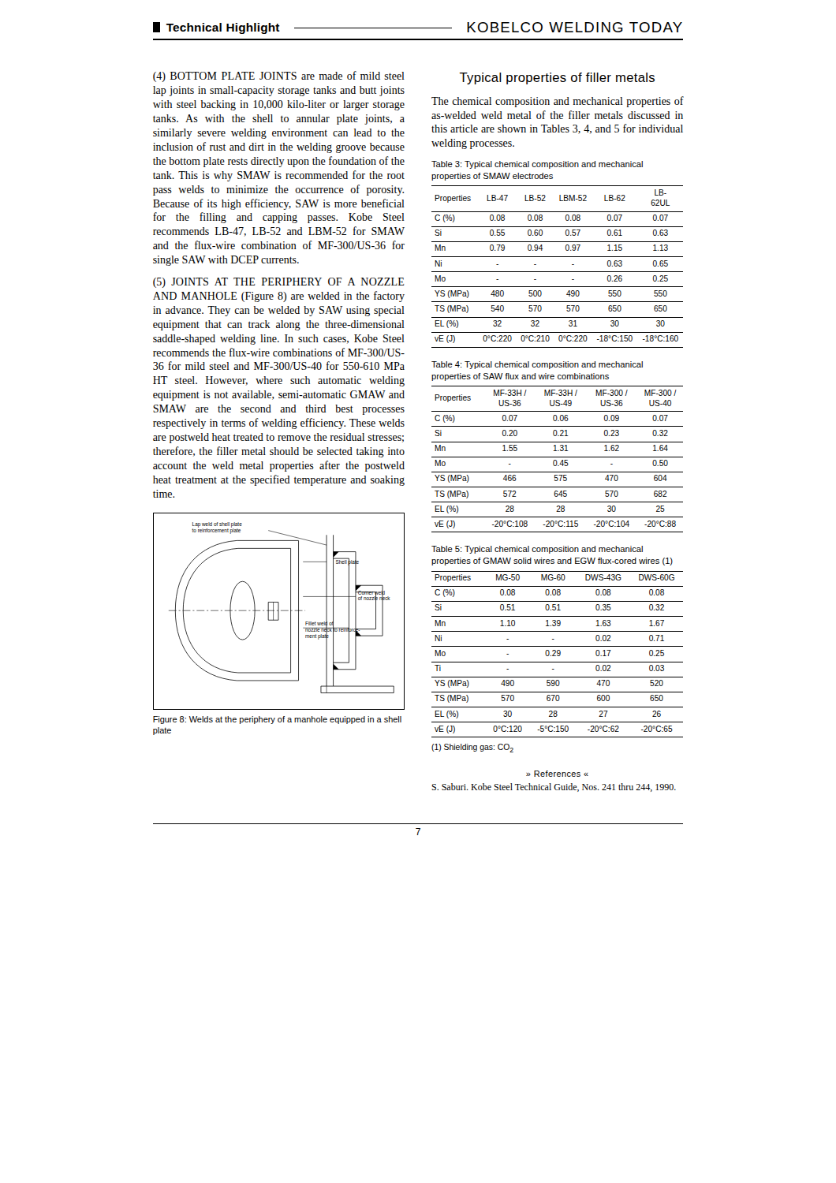Technical Highlight
KOBELCO WELDING TODAY
(4) BOTTOM PLATE JOINTS are made of mild steel lap joints in small-capacity storage tanks and butt joints with steel backing in 10,000 kilo-liter or larger storage tanks. As with the shell to annular plate joints, a similarly severe welding environment can lead to the inclusion of rust and dirt in the welding groove because the bottom plate rests directly upon the foundation of the tank. This is why SMAW is recommended for the root pass welds to minimize the occurrence of porosity. Because of its high efficiency, SAW is more beneficial for the filling and capping passes. Kobe Steel recommends LB-47, LB-52 and LBM-52 for SMAW and the flux-wire combination of MF-300/US-36 for single SAW with DCEP currents.
(5) JOINTS AT THE PERIPHERY OF A NOZZLE AND MANHOLE (Figure 8) are welded in the factory in advance. They can be welded by SAW using special equipment that can track along the three-dimensional saddle-shaped welding line. In such cases, Kobe Steel recommends the flux-wire combinations of MF-300/US-36 for mild steel and MF-300/US-40 for 550-610 MPa HT steel. However, where such automatic welding equipment is not available, semi-automatic GMAW and SMAW are the second and third best processes respectively in terms of welding efficiency. These welds are postweld heat treated to remove the residual stresses; therefore, the filler metal should be selected taking into account the weld metal properties after the postweld heat treatment at the specified temperature and soaking time.
Lap weld of shell plate to reinforcement plate Shell plate Corner weld of nozzle neck Fillet weld of nozzle neck to reinforce- ment plate
Figure 8: Welds at the periphery of a manhole equipped in a shell plate
Typical properties of filler metals
The chemical composition and mechanical properties of as-welded weld metal of the filler metals discussed in this article are shown in Tables 3, 4, and 5 for individual welding processes.
Table 3: Typical chemical composition and mechanical properties of SMAW electrodes
| Properties | LB-47 | LB-52 | LBM-52 | LB-62 | LB- 62UL |
| --- | --- | --- | --- | --- | --- |
| C (%) | 0.08 | 0.08 | 0.08 | 0.07 | 0.07 |
| Si | 0.55 | 0.60 | 0.57 | 0.61 | 0.63 |
| Mn | 0.79 | 0.94 | 0.97 | 1.15 | 1.13 |
| Ni | - | - | - | 0.63 | 0.65 |
| Mo | - | - | - | 0.26 | 0.25 |
| YS (MPa) | 480 | 500 | 490 | 550 | 550 |
| TS (MPa) | 540 | 570 | 570 | 650 | 650 |
| EL (%) | 32 | 32 | 31 | 30 | 30 |
| vE (J) | 0°C:220 | 0°C:210 | 0°C:220 | -18°C:150 | -18°C:160 |
Table 4: Typical chemical composition and mechanical properties of SAW flux and wire combinations
| Properties | MF-33H / US-36 | MF-33H / US-49 | MF-300 / US-36 | MF-300 / US-40 |
| --- | --- | --- | --- | --- |
| C (%) | 0.07 | 0.06 | 0.09 | 0.07 |
| Si | 0.20 | 0.21 | 0.23 | 0.32 |
| Mn | 1.55 | 1.31 | 1.62 | 1.64 |
| Mo | - | 0.45 | - | 0.50 |
| YS (MPa) | 466 | 575 | 470 | 604 |
| TS (MPa) | 572 | 645 | 570 | 682 |
| EL (%) | 28 | 28 | 30 | 25 |
| vE (J) | -20°C:108 | -20°C:115 | -20°C:104 | -20°C:88 |
Table 5: Typical chemical composition and mechanical properties of GMAW solid wires and EGW flux-cored wires (1)
| Properties | MG-50 | MG-60 | DWS-43G | DWS-60G |
| --- | --- | --- | --- | --- |
| C (%) | 0.08 | 0.08 | 0.08 | 0.08 |
| Si | 0.51 | 0.51 | 0.35 | 0.32 |
| Mn | 1.10 | 1.39 | 1.63 | 1.67 |
| Ni | - | - | 0.02 | 0.71 |
| Mo | - | 0.29 | 0.17 | 0.25 |
| Ti | - | - | 0.02 | 0.03 |
| YS (MPa) | 490 | 590 | 470 | 520 |
| TS (MPa) | 570 | 670 | 600 | 650 |
| EL (%) | 30 | 28 | 27 | 26 |
| vE (J) | 0°C:120 | -5°C:150 | -20°C:62 | -20°C:65 |
(1) Shielding gas: CO2
» References «
S. Saburi. Kobe Steel Technical Guide, Nos. 241 thru 244, 1990.
7